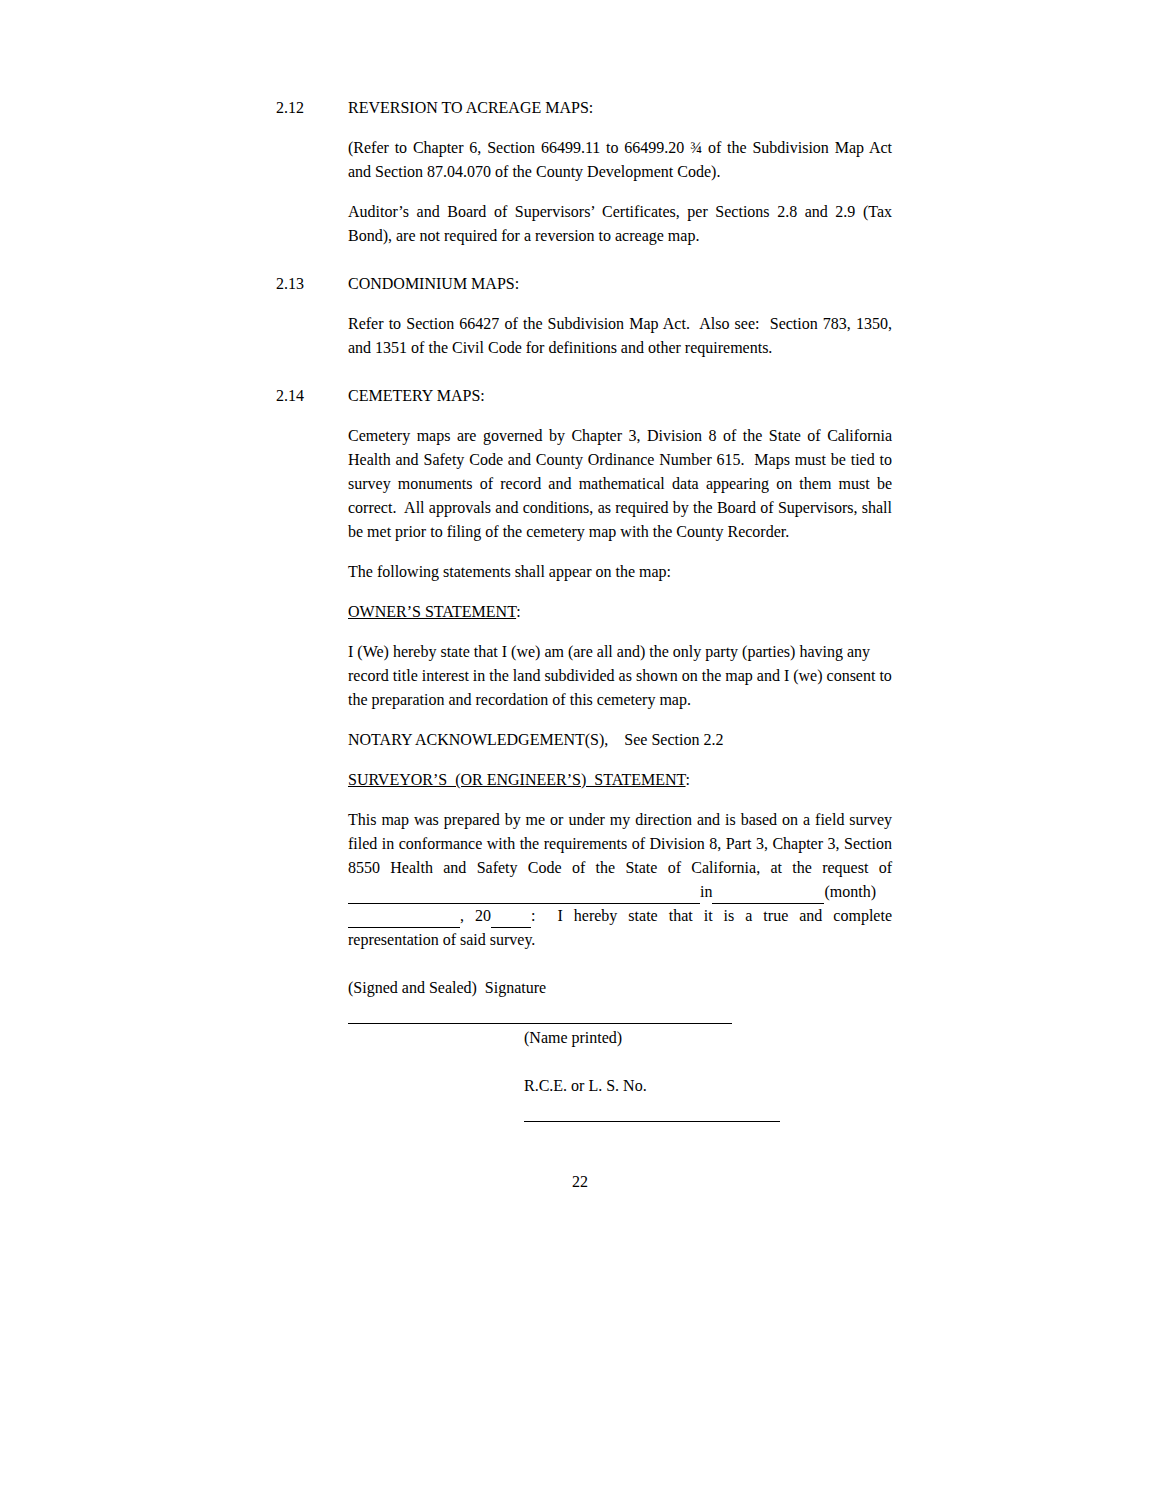2.12
REVERSION TO ACREAGE MAPS:
(Refer to Chapter 6, Section 66499.11 to 66499.20 ¾ of the Subdivision Map Act and Section 87.04.070 of the County Development Code).
Auditor’s and Board of Supervisors’ Certificates, per Sections 2.8 and 2.9 (Tax Bond), are not required for a reversion to acreage map.
2.13
CONDOMINIUM MAPS:
Refer to Section 66427 of the Subdivision Map Act. Also see: Section 783, 1350, and 1351 of the Civil Code for definitions and other requirements.
2.14
CEMETERY MAPS:
Cemetery maps are governed by Chapter 3, Division 8 of the State of California Health and Safety Code and County Ordinance Number 615. Maps must be tied to survey monuments of record and mathematical data appearing on them must be correct. All approvals and conditions, as required by the Board of Supervisors, shall be met prior to filing of the cemetery map with the County Recorder.
The following statements shall appear on the map:
OWNER’S STATEMENT:
I (We) hereby state that I (we) am (are all and) the only party (parties) having any
record title interest in the land subdivided as shown on the map and I (we) consent to the preparation and recordation of this cemetery map.
NOTARY ACKNOWLEDGEMENT(S), See Section 2.2
SURVEYOR’S (OR ENGINEER’S) STATEMENT:
This map was prepared by me or under my direction and is based on a field survey filed in conformance with the requirements of Division 8, Part 3, Chapter 3, Section 8550 Health and Safety Code of the State of California, at the request of in (month) , 20 : I hereby state that it is a true and complete representation of said survey.
(Signed and Sealed) Signature
(Name printed)
R.C.E. or L. S. No.
22